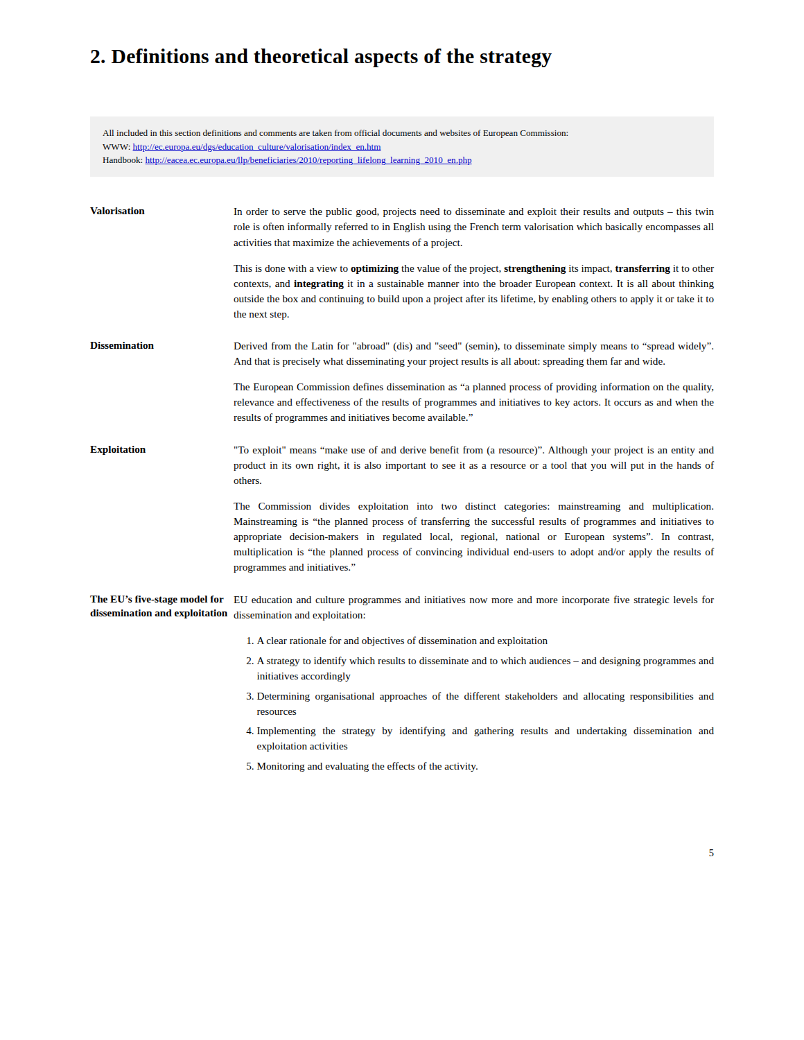2. Definitions and theoretical aspects of the strategy
All included in this section definitions and comments are taken from official documents and websites of European Commission:
WWW: http://ec.europa.eu/dgs/education_culture/valorisation/index_en.htm
Handbook: http://eacea.ec.europa.eu/llp/beneficiaries/2010/reporting_lifelong_learning_2010_en.php
| Valorisation | In order to serve the public good, projects need to disseminate and exploit their results and outputs – this twin role is often informally referred to in English using the French term valorisation which basically encompasses all activities that maximize the achievements of a project. This is done with a view to optimizing the value of the project, strengthening its impact, transferring it to other contexts, and integrating it in a sustainable manner into the broader European context. It is all about thinking outside the box and continuing to build upon a project after its lifetime, by enabling others to apply it or take it to the next step. |
| Dissemination | Derived from the Latin for "abroad" (dis) and "seed" (semin), to disseminate simply means to “spread widely”. And that is precisely what disseminating your project results is all about: spreading them far and wide. The European Commission defines dissemination as “a planned process of providing information on the quality, relevance and effectiveness of the results of programmes and initiatives to key actors. It occurs as and when the results of programmes and initiatives become available.” |
| Exploitation | "To exploit" means “make use of and derive benefit from (a resource)”. Although your project is an entity and product in its own right, it is also important to see it as a resource or a tool that you will put in the hands of others. The Commission divides exploitation into two distinct categories: mainstreaming and multiplication. Mainstreaming is “the planned process of transferring the successful results of programmes and initiatives to appropriate decision-makers in regulated local, regional, national or European systems”. In contrast, multiplication is “the planned process of convincing individual end-users to adopt and/or apply the results of programmes and initiatives.” |
| The EU’s five-stage model for dissemination and exploitation | EU education and culture programmes and initiatives now more and more incorporate five strategic levels for dissemination and exploitation: A clear rationale for and objectives of dissemination and exploitation A strategy to identify which results to disseminate and to which audiences – and designing programmes and initiatives accordingly Determining organisational approaches of the different stakeholders and allocating responsibilities and resources Implementing the strategy by identifying and gathering results and undertaking dissemination and exploitation activities Monitoring and evaluating the effects of the activity. |
5